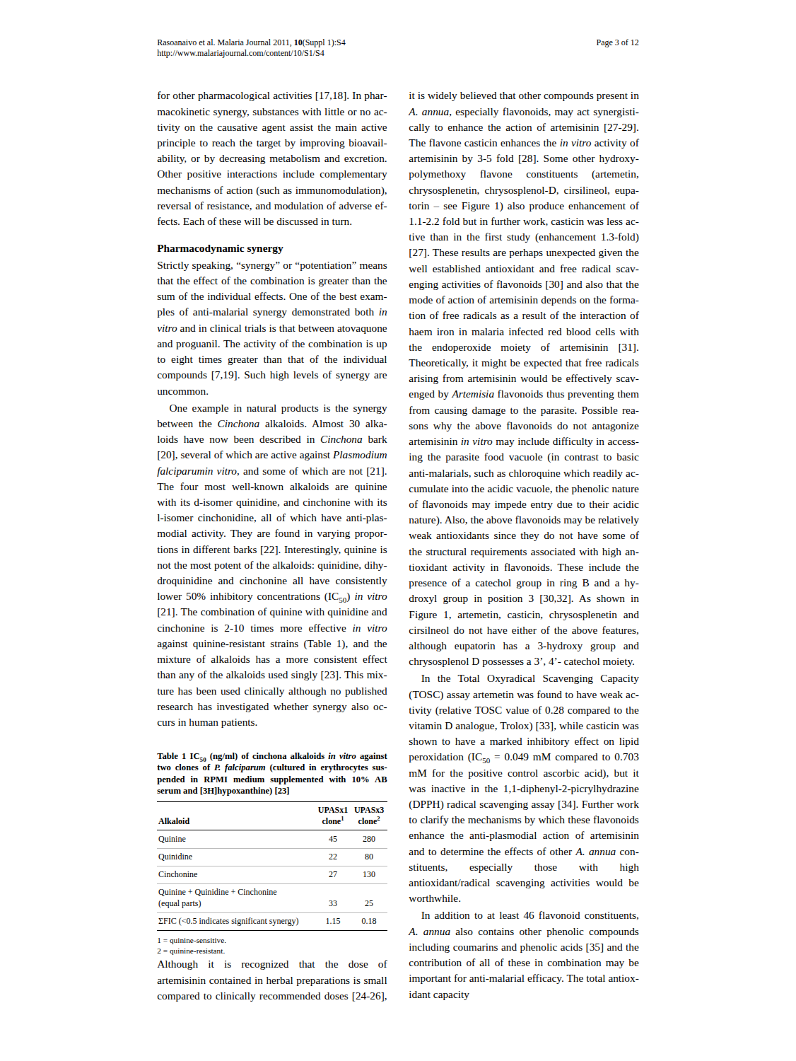Rasoanaivo et al. Malaria Journal 2011, 10(Suppl 1):S4
http://www.malariajournal.com/content/10/S1/S4
Page 3 of 12
for other pharmacological activities [17,18]. In pharmacokinetic synergy, substances with little or no activity on the causative agent assist the main active principle to reach the target by improving bioavailability, or by decreasing metabolism and excretion. Other positive interactions include complementary mechanisms of action (such as immunomodulation), reversal of resistance, and modulation of adverse effects. Each of these will be discussed in turn.
Pharmacodynamic synergy
Strictly speaking, “synergy” or “potentiation” means that the effect of the combination is greater than the sum of the individual effects. One of the best examples of anti-malarial synergy demonstrated both in vitro and in clinical trials is that between atovaquone and proguanil. The activity of the combination is up to eight times greater than that of the individual compounds [7,19]. Such high levels of synergy are uncommon.
One example in natural products is the synergy between the Cinchona alkaloids. Almost 30 alkaloids have now been described in Cinchona bark [20], several of which are active against Plasmodium falciparumin vitro, and some of which are not [21]. The four most well-known alkaloids are quinine with its d-isomer quinidine, and cinchonine with its l-isomer cinchonidine, all of which have anti-plasmodial activity. They are found in varying proportions in different barks [22]. Interestingly, quinine is not the most potent of the alkaloids: quinidine, dihydroquinidine and cinchonine all have consistently lower 50% inhibitory concentrations (IC50) in vitro [21]. The combination of quinine with quinidine and cinchonine is 2-10 times more effective in vitro against quinine-resistant strains (Table 1), and the mixture of alkaloids has a more consistent effect than any of the alkaloids used singly [23]. This mixture has been used clinically although no published research has investigated whether synergy also occurs in human patients.
Table 1 IC50 (ng/ml) of cinchona alkaloids in vitro against two clones of P. falciparum (cultured in erythrocytes suspended in RPMI medium supplemented with 10% AB serum and [3H]hypoxanthine) [23]
| Alkaloid | UPASx1 clone 1 | UPASx3 clone 2 |
| --- | --- | --- |
| Quinine | 45 | 280 |
| Quinidine | 22 | 80 |
| Cinchonine | 27 | 130 |
| Quinine + Quinidine + Cinchonine (equal parts) | 33 | 25 |
| ΣFIC (<0.5 indicates significant synergy) | 1.15 | 0.18 |
1 = quinine-sensitive.
2 = quinine-resistant.
Although it is recognized that the dose of artemisinin contained in herbal preparations is small compared to clinically recommended doses [24-26], it is widely believed that other compounds present in A. annua, especially flavonoids, may act synergistically to enhance the action of artemisinin [27-29]. The flavone casticin enhances the in vitro activity of artemisinin by 3-5 fold [28]. Some other hydroxy- polymethoxy flavone constituents (artemetin, chrysosplenetin, chrysosplenol-D, cirsilineol, eupatorin – see Figure 1) also produce enhancement of 1.1-2.2 fold but in further work, casticin was less active than in the first study (enhancement 1.3-fold) [27]. These results are perhaps unexpected given the well established antioxidant and free radical scavenging activities of flavonoids [30] and also that the mode of action of artemisinin depends on the formation of free radicals as a result of the interaction of haem iron in malaria infected red blood cells with the endoperoxide moiety of artemisinin [31]. Theoretically, it might be expected that free radicals arising from artemisinin would be effectively scavenged by Artemisia flavonoids thus preventing them from causing damage to the parasite. Possible reasons why the above flavonoids do not antagonize artemisinin in vitro may include difficulty in accessing the parasite food vacuole (in contrast to basic anti-malarials, such as chloroquine which readily accumulate into the acidic vacuole, the phenolic nature of flavonoids may impede entry due to their acidic nature). Also, the above flavonoids may be relatively weak antioxidants since they do not have some of the structural requirements associated with high antioxidant activity in flavonoids. These include the presence of a catechol group in ring B and a hydroxyl group in position 3 [30,32]. As shown in Figure 1, artemetin, casticin, chrysosplenetin and cirsilneol do not have either of the above features, although eupatorin has a 3-hydroxy group and chrysosplenol D possesses a 3’, 4’- catechol moiety.
In the Total Oxyradical Scavenging Capacity (TOSC) assay artemetin was found to have weak activity (relative TOSC value of 0.28 compared to the vitamin D analogue, Trolox) [33], while casticin was shown to have a marked inhibitory effect on lipid peroxidation (IC50 = 0.049 mM compared to 0.703 mM for the positive control ascorbic acid), but it was inactive in the 1,1-diphenyl-2-picrylhydrazine (DPPH) radical scavenging assay [34]. Further work to clarify the mechanisms by which these flavonoids enhance the anti-plasmodial action of artemisinin and to determine the effects of other A. annua constituents, especially those with high antioxidant/radical scavenging activities would be worthwhile.
In addition to at least 46 flavonoid constituents, A. annua also contains other phenolic compounds including coumarins and phenolic acids [35] and the contribution of all of these in combination may be important for anti-malarial efficacy. The total antioxidant capacity